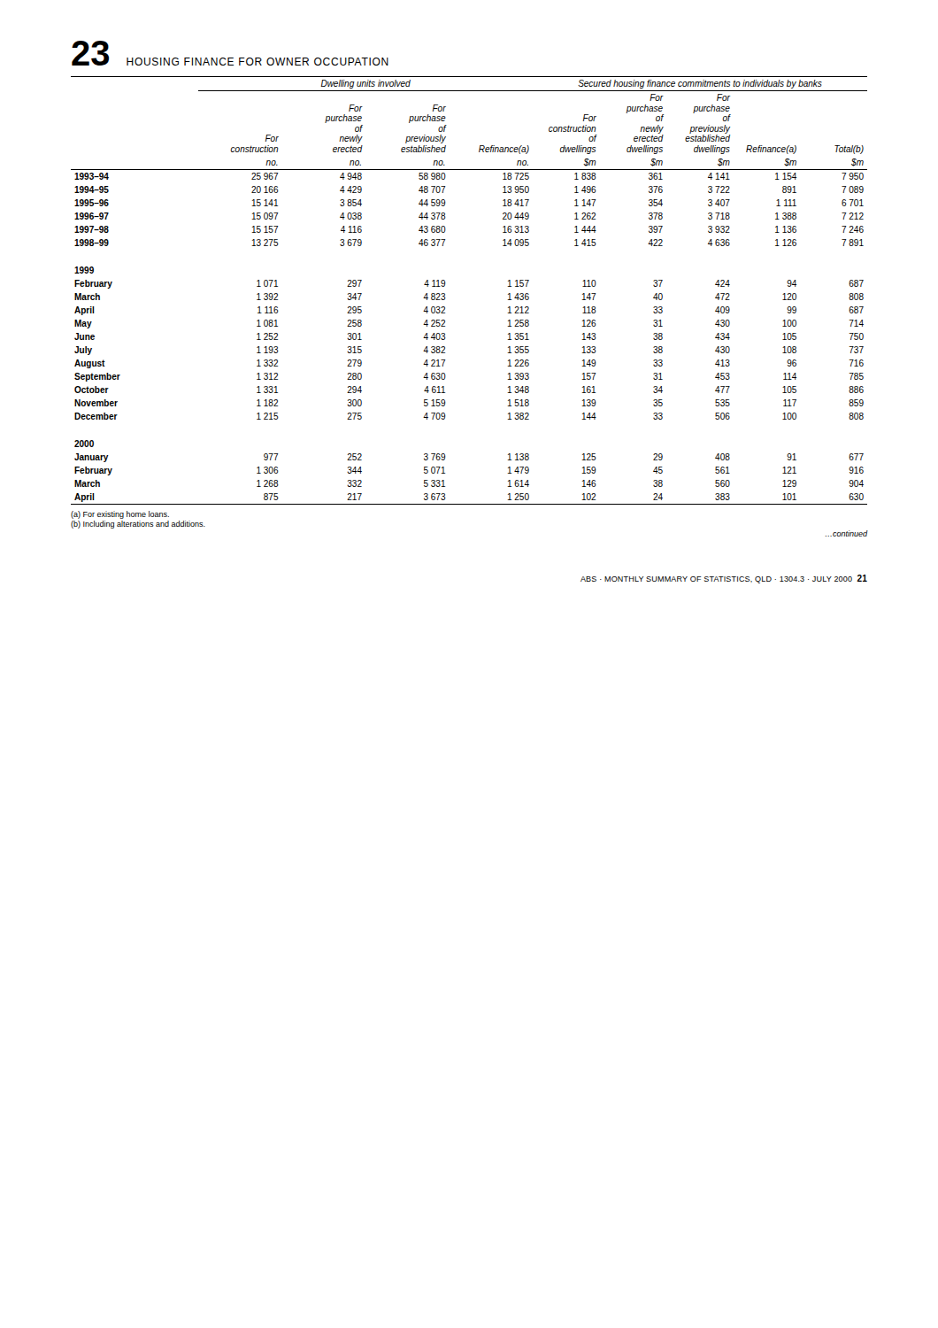23
Housing finance for owner occupation
| | Dwelling units involved | Secured housing finance commitments to individuals by banks |
| --- | --- | --- |
| | For construction | For purchase of newly erected | For purchase of previously established | Refinance(a) | For construction of dwellings | For purchase of newly erected dwellings | For purchase of previously established dwellings | Refinance(a) | Total(b) |
| | no. | no. | no. | no. | $m | $m | $m | $m | $m |
| 1993–94 | 25 967 | 4 948 | 58 980 | 18 725 | 1 838 | 361 | 4 141 | 1 154 | 7 950 |
| 1994–95 | 20 166 | 4 429 | 48 707 | 13 950 | 1 496 | 376 | 3 722 | 891 | 7 089 |
| 1995–96 | 15 141 | 3 854 | 44 599 | 18 417 | 1 147 | 354 | 3 407 | 1 111 | 6 701 |
| 1996–97 | 15 097 | 4 038 | 44 378 | 20 449 | 1 262 | 378 | 3 718 | 1 388 | 7 212 |
| 1997–98 | 15 157 | 4 116 | 43 680 | 16 313 | 1 444 | 397 | 3 932 | 1 136 | 7 246 |
| 1998–99 | 13 275 | 3 679 | 46 377 | 14 095 | 1 415 | 422 | 4 636 | 1 126 | 7 891 |
| 1999 | |
| February | 1 071 | 297 | 4 119 | 1 157 | 110 | 37 | 424 | 94 | 687 |
| March | 1 392 | 347 | 4 823 | 1 436 | 147 | 40 | 472 | 120 | 808 |
| April | 1 116 | 295 | 4 032 | 1 212 | 118 | 33 | 409 | 99 | 687 |
| May | 1 081 | 258 | 4 252 | 1 258 | 126 | 31 | 430 | 100 | 714 |
| June | 1 252 | 301 | 4 403 | 1 351 | 143 | 38 | 434 | 105 | 750 |
| July | 1 193 | 315 | 4 382 | 1 355 | 133 | 38 | 430 | 108 | 737 |
| August | 1 332 | 279 | 4 217 | 1 226 | 149 | 33 | 413 | 96 | 716 |
| September | 1 312 | 280 | 4 630 | 1 393 | 157 | 31 | 453 | 114 | 785 |
| October | 1 331 | 294 | 4 611 | 1 348 | 161 | 34 | 477 | 105 | 886 |
| November | 1 182 | 300 | 5 159 | 1 518 | 139 | 35 | 535 | 117 | 859 |
| December | 1 215 | 275 | 4 709 | 1 382 | 144 | 33 | 506 | 100 | 808 |
| 2000 | |
| January | 977 | 252 | 3 769 | 1 138 | 125 | 29 | 408 | 91 | 677 |
| February | 1 306 | 344 | 5 071 | 1 479 | 159 | 45 | 561 | 121 | 916 |
| March | 1 268 | 332 | 5 331 | 1 614 | 146 | 38 | 560 | 129 | 904 |
| April | 875 | 217 | 3 673 | 1 250 | 102 | 24 | 383 | 101 | 630 |
(a) For existing home loans.
(b) Including alterations and additions.
…continued
ABS · MONTHLY SUMMARY OF STATISTICS, QLD · 1304.3 · JULY 2000 21